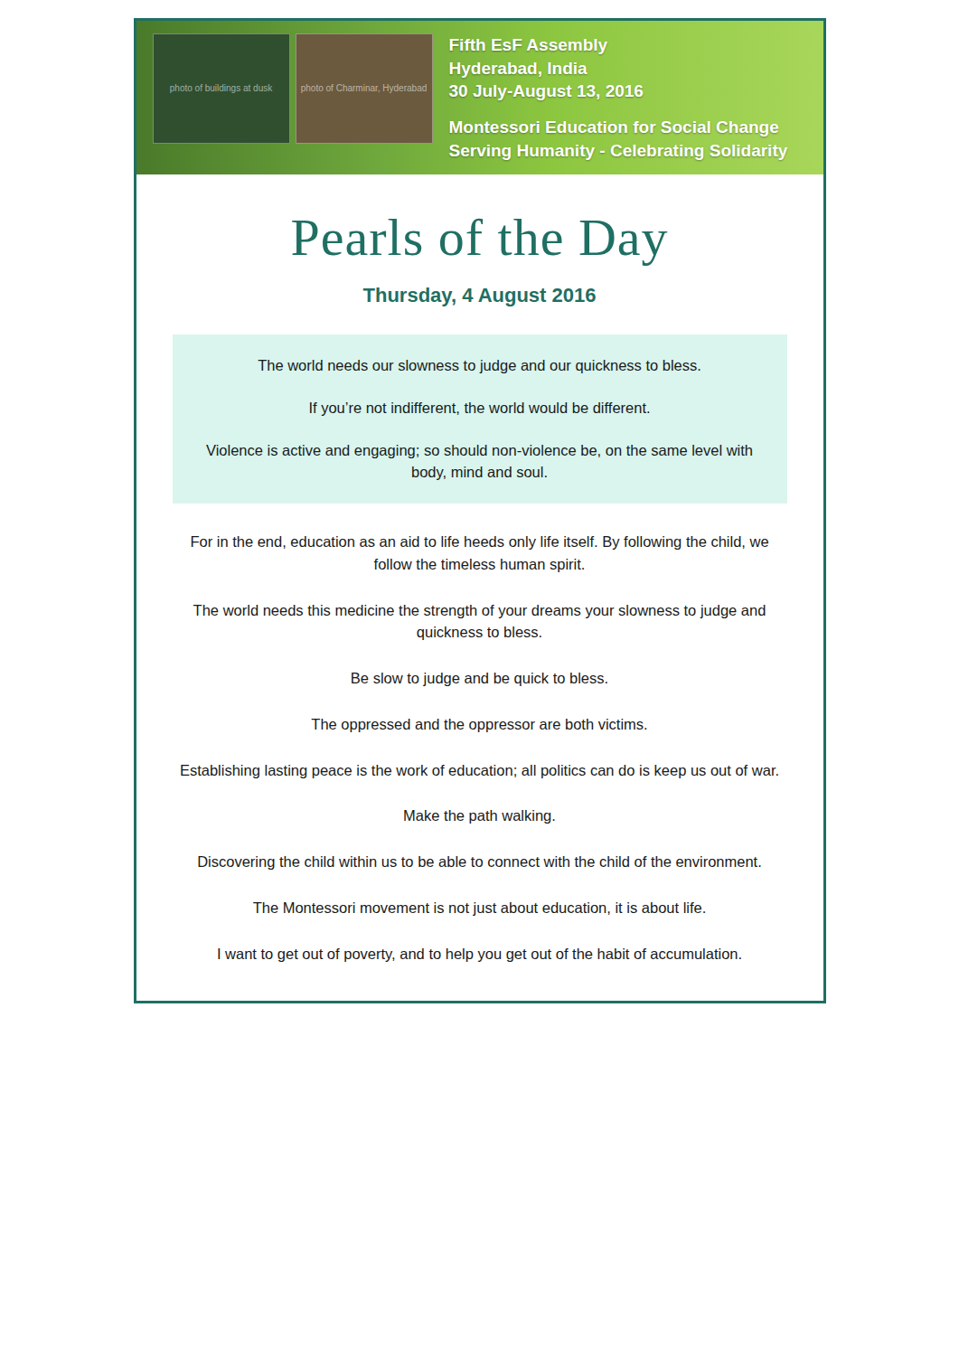photo of buildings at dusk
photo of Charminar, Hyderabad
Fifth EsF Assembly
Hyderabad, India
30 July-August 13, 2016
Montessori Education for Social Change
Serving Humanity - Celebrating Solidarity
Pearls of the Day
Thursday, 4 August 2016
The world needs our slowness to judge and our quickness to bless.
If you’re not indifferent, the world would be different.
Violence is active and engaging; so should non-violence be, on the same level with body, mind and soul.
For in the end, education as an aid to life heeds only life itself. By following the child, we follow the timeless human spirit.
The world needs this medicine the strength of your dreams your slowness to judge and quickness to bless.
Be slow to judge and be quick to bless.
The oppressed and the oppressor are both victims.
Establishing lasting peace is the work of education; all politics can do is keep us out of war.
Make the path walking.
Discovering the child within us to be able to connect with the child of the environment.
The Montessori movement is not just about education, it is about life.
I want to get out of poverty, and to help you get out of the habit of accumulation.